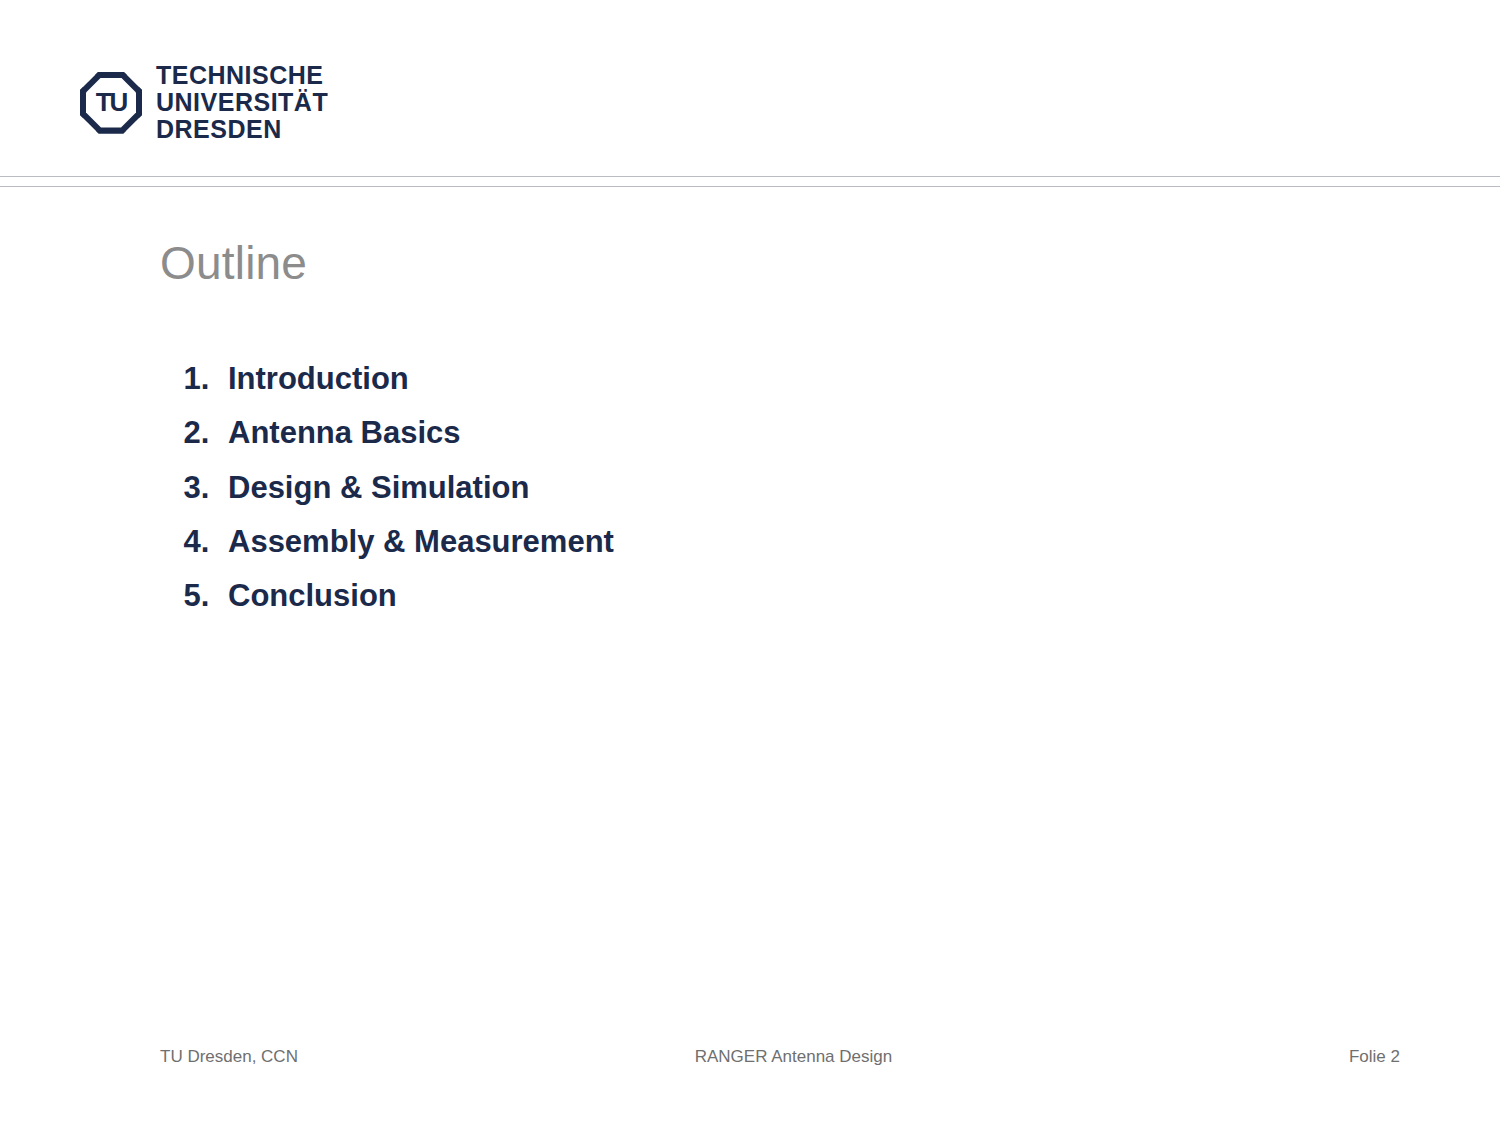TU
Technische
Universität
Dresden
Outline
Introduction
Antenna Basics
Design & Simulation
Assembly & Measurement
Conclusion
TU Dresden, CCN RANGER Antenna Design Folie 2